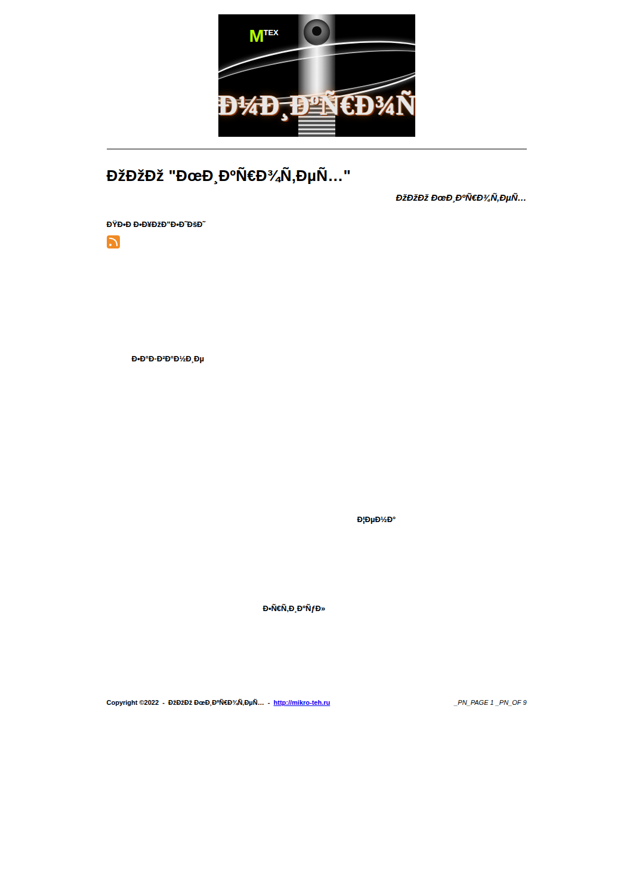MTEX
Ð¼Ð¸ÐºÑ€Ð¾Ñ‚ÐµÑ…
ÐžÐžÐž "ÐœÐ¸ÐºÑ€Ð¾Ñ‚ÐµÑ…"
ÐžÐžÐž ÐœÐ¸ÐºÑ€Ð¾Ñ‚ÐµÑ…
ÐŸÐ•Ð Ð•Ð¥ÐžÐ”Ð•Ð˜ÐšÐ˜
Ð•Ð°Ð·Ð²Ð°Ð½Ð¸Ðµ
Ð¦ÐµÐ½Ð°
Ð•Ñ€Ñ‚Ð¸ÐºÑƒÐ»
Copyright ©2022 - ÐžÐžÐž ÐœÐ¸ÐºÑ€Ð¾Ñ‚ÐµÑ… - http://mikro-teh.ru
_PN_PAGE 1 _PN_OF 9